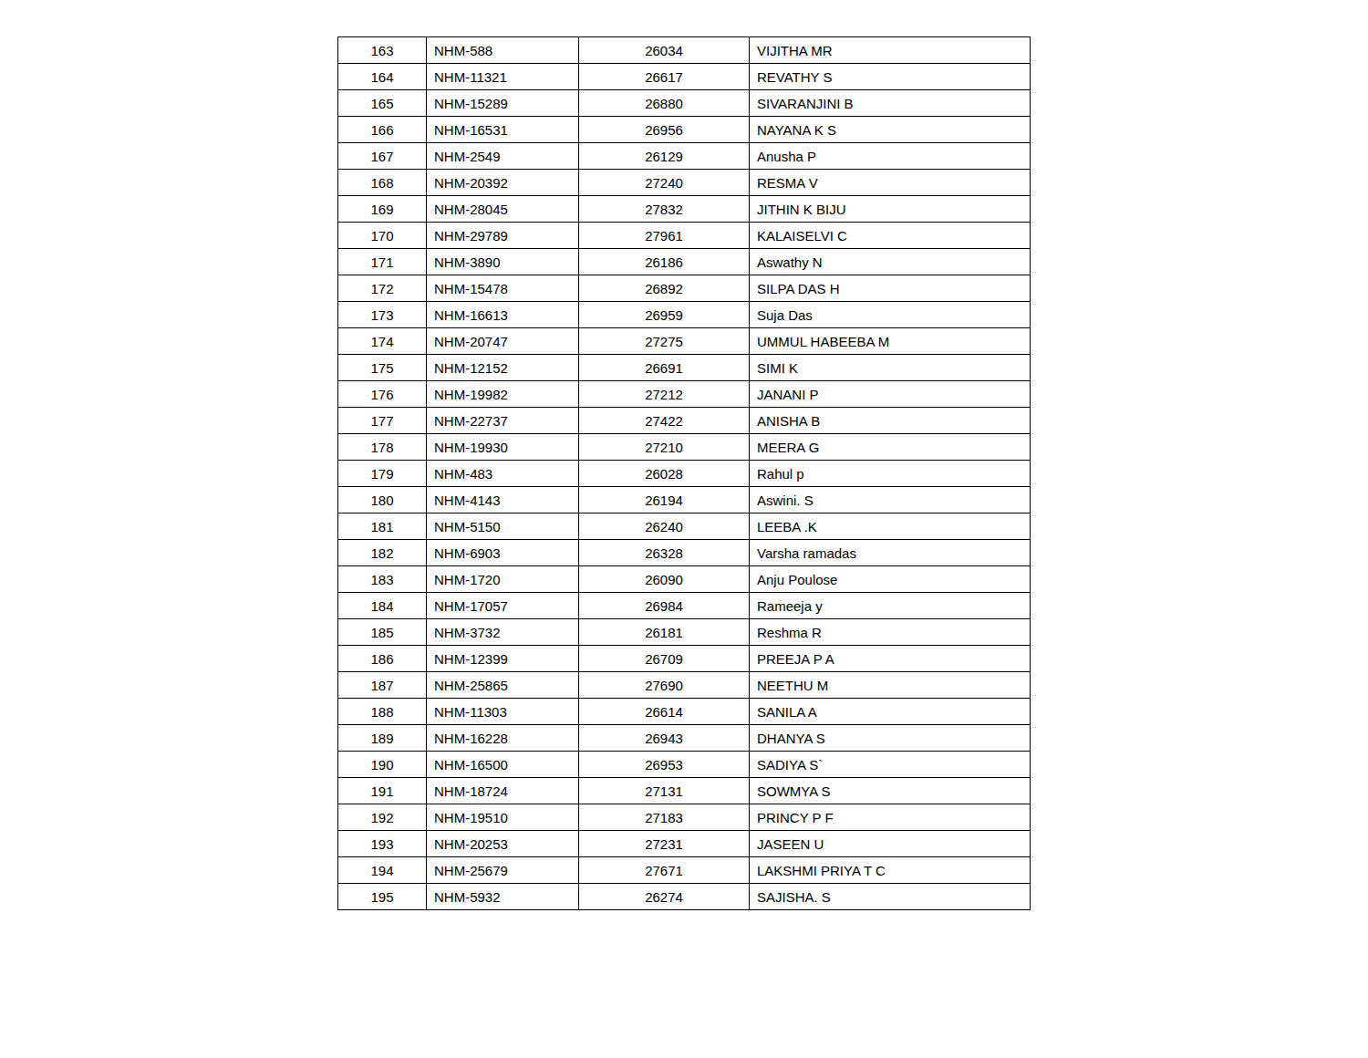| 163 | NHM-588 | 26034 | VIJITHA MR |
| 164 | NHM-11321 | 26617 | REVATHY S |
| 165 | NHM-15289 | 26880 | SIVARANJINI B |
| 166 | NHM-16531 | 26956 | NAYANA K S |
| 167 | NHM-2549 | 26129 | Anusha P |
| 168 | NHM-20392 | 27240 | RESMA V |
| 169 | NHM-28045 | 27832 | JITHIN K BIJU |
| 170 | NHM-29789 | 27961 | KALAISELVI C |
| 171 | NHM-3890 | 26186 | Aswathy N |
| 172 | NHM-15478 | 26892 | SILPA DAS H |
| 173 | NHM-16613 | 26959 | Suja Das |
| 174 | NHM-20747 | 27275 | UMMUL HABEEBA M |
| 175 | NHM-12152 | 26691 | SIMI K |
| 176 | NHM-19982 | 27212 | JANANI P |
| 177 | NHM-22737 | 27422 | ANISHA B |
| 178 | NHM-19930 | 27210 | MEERA G |
| 179 | NHM-483 | 26028 | Rahul p |
| 180 | NHM-4143 | 26194 | Aswini. S |
| 181 | NHM-5150 | 26240 | LEEBA .K |
| 182 | NHM-6903 | 26328 | Varsha ramadas |
| 183 | NHM-1720 | 26090 | Anju Poulose |
| 184 | NHM-17057 | 26984 | Rameeja y |
| 185 | NHM-3732 | 26181 | Reshma R |
| 186 | NHM-12399 | 26709 | PREEJA P A |
| 187 | NHM-25865 | 27690 | NEETHU M |
| 188 | NHM-11303 | 26614 | SANILA A |
| 189 | NHM-16228 | 26943 | DHANYA S |
| 190 | NHM-16500 | 26953 | SADIYA S` |
| 191 | NHM-18724 | 27131 | SOWMYA S |
| 192 | NHM-19510 | 27183 | PRINCY P F |
| 193 | NHM-20253 | 27231 | JASEEN U |
| 194 | NHM-25679 | 27671 | LAKSHMI PRIYA T C |
| 195 | NHM-5932 | 26274 | SAJISHA. S |